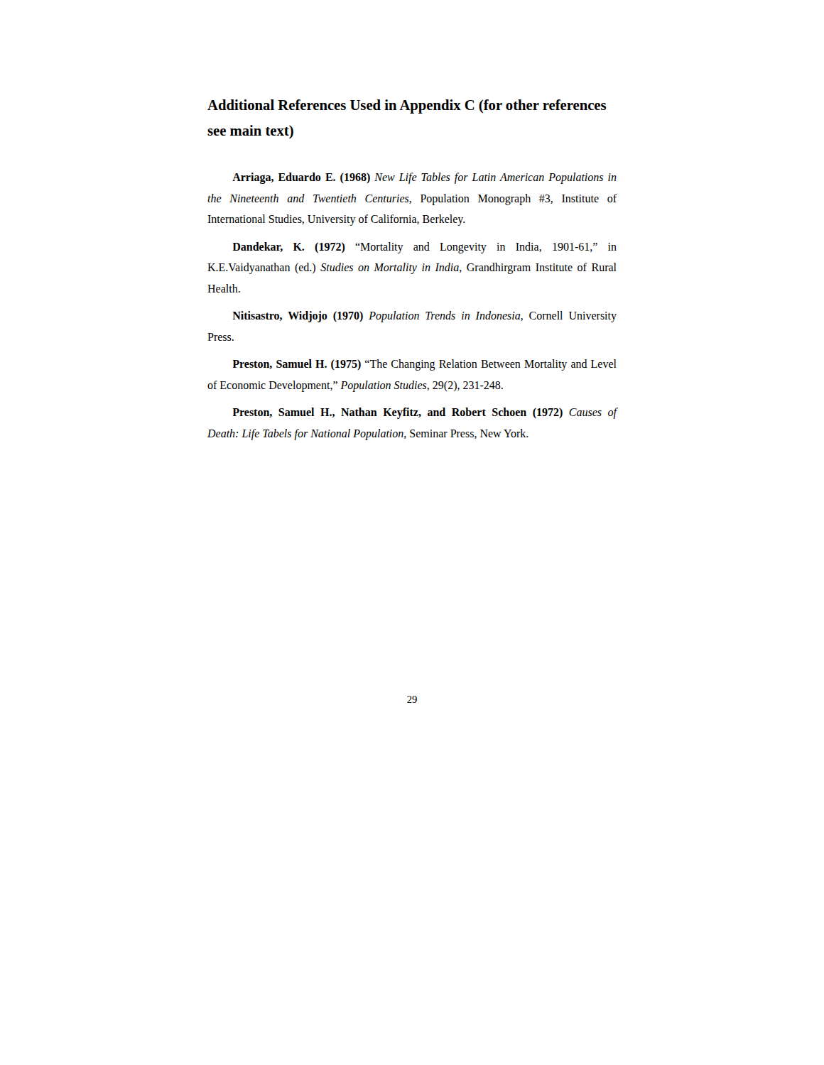Additional References Used in Appendix C (for other references see main text)
Arriaga, Eduardo E. (1968) New Life Tables for Latin American Populations in the Nineteenth and Twentieth Centuries, Population Monograph #3, Institute of International Studies, University of California, Berkeley.
Dandekar, K. (1972) “Mortality and Longevity in India, 1901-61,” in K.E.Vaidyanathan (ed.) Studies on Mortality in India, Grandhirgram Institute of Rural Health.
Nitisastro, Widjojo (1970) Population Trends in Indonesia, Cornell University Press.
Preston, Samuel H. (1975) “The Changing Relation Between Mortality and Level of Economic Development,” Population Studies, 29(2), 231-248.
Preston, Samuel H., Nathan Keyfitz, and Robert Schoen (1972) Causes of Death: Life Tabels for National Population, Seminar Press, New York.
29